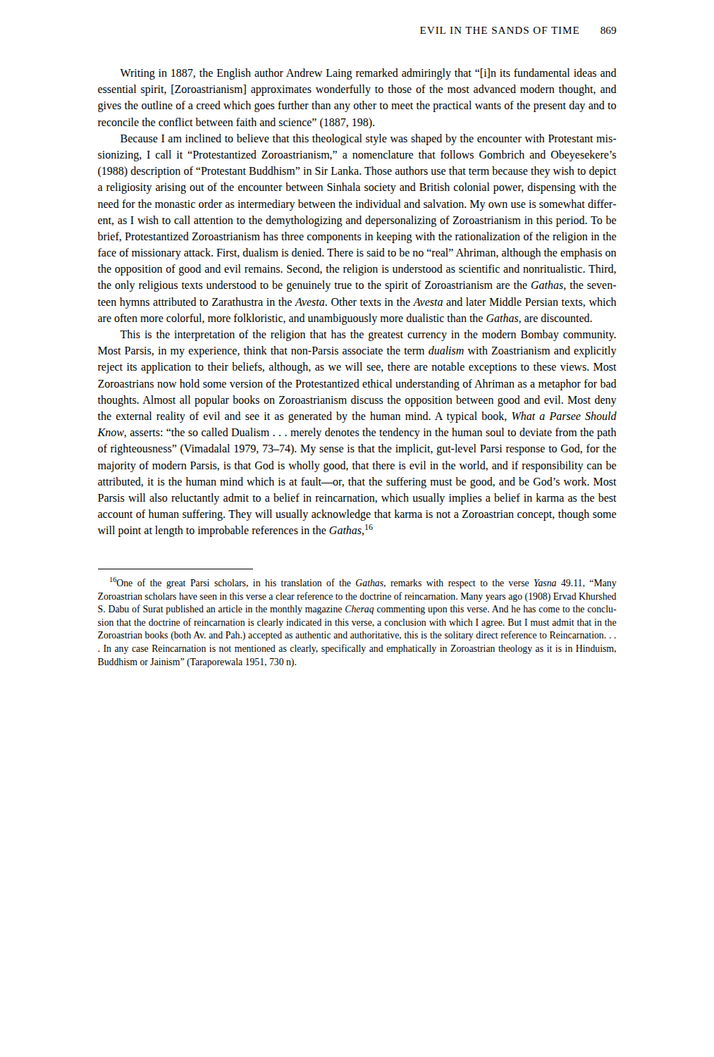EVIL IN THE SANDS OF TIME 869
Writing in 1887, the English author Andrew Laing remarked admiringly that “[i]n its fundamental ideas and essential spirit, [Zoroastrianism] approximates wonderfully to those of the most advanced modern thought, and gives the outline of a creed which goes further than any other to meet the practical wants of the present day and to reconcile the conflict between faith and science” (1887, 198).
Because I am inclined to believe that this theological style was shaped by the encounter with Protestant missionizing, I call it “Protestantized Zoroastrianism,” a nomenclature that follows Gombrich and Obeyesekere’s (1988) description of “Protestant Buddhism” in Sir Lanka. Those authors use that term because they wish to depict a religiosity arising out of the encounter between Sinhala society and British colonial power, dispensing with the need for the monastic order as intermediary between the individual and salvation. My own use is somewhat different, as I wish to call attention to the demythologizing and depersonalizing of Zoroastrianism in this period. To be brief, Protestantized Zoroastrianism has three components in keeping with the rationalization of the religion in the face of missionary attack. First, dualism is denied. There is said to be no “real” Ahriman, although the emphasis on the opposition of good and evil remains. Second, the religion is understood as scientific and nonritualistic. Third, the only religious texts understood to be genuinely true to the spirit of Zoroastrianism are the Gathas, the seventeen hymns attributed to Zarathustra in the Avesta. Other texts in the Avesta and later Middle Persian texts, which are often more colorful, more folkloristic, and unambiguously more dualistic than the Gathas, are discounted.
This is the interpretation of the religion that has the greatest currency in the modern Bombay community. Most Parsis, in my experience, think that non-Parsis associate the term dualism with Zoastrianism and explicitly reject its application to their beliefs, although, as we will see, there are notable exceptions to these views. Most Zoroastrians now hold some version of the Protestantized ethical understanding of Ahriman as a metaphor for bad thoughts. Almost all popular books on Zoroastrianism discuss the opposition between good and evil. Most deny the external reality of evil and see it as generated by the human mind. A typical book, What a Parsee Should Know, asserts: “the so called Dualism . . . merely denotes the tendency in the human soul to deviate from the path of righteousness” (Vimadalal 1979, 73–74). My sense is that the implicit, gut-level Parsi response to God, for the majority of modern Parsis, is that God is wholly good, that there is evil in the world, and if responsibility can be attributed, it is the human mind which is at fault—or, that the suffering must be good, and be God’s work. Most Parsis will also reluctantly admit to a belief in reincarnation, which usually implies a belief in karma as the best account of human suffering. They will usually acknowledge that karma is not a Zoroastrian concept, though some will point at length to improbable references in the Gathas,16
16One of the great Parsi scholars, in his translation of the Gathas, remarks with respect to the verse Yasna 49.11, “Many Zoroastrian scholars have seen in this verse a clear reference to the doctrine of reincarnation. Many years ago (1908) Ervad Khurshed S. Dabu of Surat published an article in the monthly magazine Cheraq commenting upon this verse. And he has come to the conclusion that the doctrine of reincarnation is clearly indicated in this verse, a conclusion with which I agree. But I must admit that in the Zoroastrian books (both Av. and Pah.) accepted as authentic and authoritative, this is the solitary direct reference to Reincarnation. . . . In any case Reincarnation is not mentioned as clearly, specifically and emphatically in Zoroastrian theology as it is in Hinduism, Buddhism or Jainism” (Taraporewala 1951, 730 n).